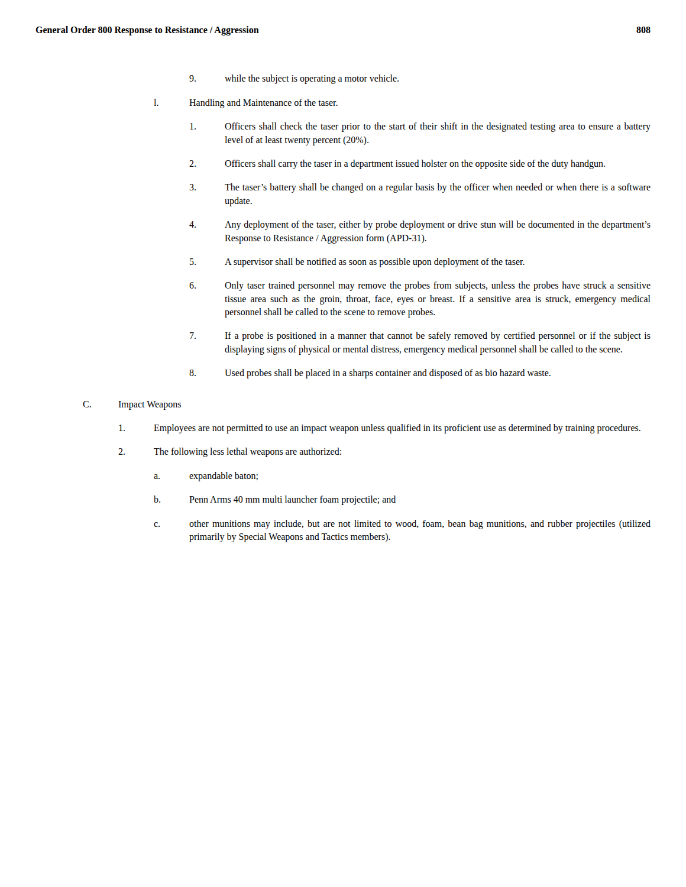General Order 800 Response to Resistance / Aggression 808
9. while the subject is operating a motor vehicle.
l. Handling and Maintenance of the taser.
1. Officers shall check the taser prior to the start of their shift in the designated testing area to ensure a battery level of at least twenty percent (20%).
2. Officers shall carry the taser in a department issued holster on the opposite side of the duty handgun.
3. The taser’s battery shall be changed on a regular basis by the officer when needed or when there is a software update.
4. Any deployment of the taser, either by probe deployment or drive stun will be documented in the department’s Response to Resistance / Aggression form (APD-31).
5. A supervisor shall be notified as soon as possible upon deployment of the taser.
6. Only taser trained personnel may remove the probes from subjects, unless the probes have struck a sensitive tissue area such as the groin, throat, face, eyes or breast. If a sensitive area is struck, emergency medical personnel shall be called to the scene to remove probes.
7. If a probe is positioned in a manner that cannot be safely removed by certified personnel or if the subject is displaying signs of physical or mental distress, emergency medical personnel shall be called to the scene.
8. Used probes shall be placed in a sharps container and disposed of as bio hazard waste.
C. Impact Weapons
1. Employees are not permitted to use an impact weapon unless qualified in its proficient use as determined by training procedures.
2. The following less lethal weapons are authorized:
a. expandable baton;
b. Penn Arms 40 mm multi launcher foam projectile; and
c. other munitions may include, but are not limited to wood, foam, bean bag munitions, and rubber projectiles (utilized primarily by Special Weapons and Tactics members).